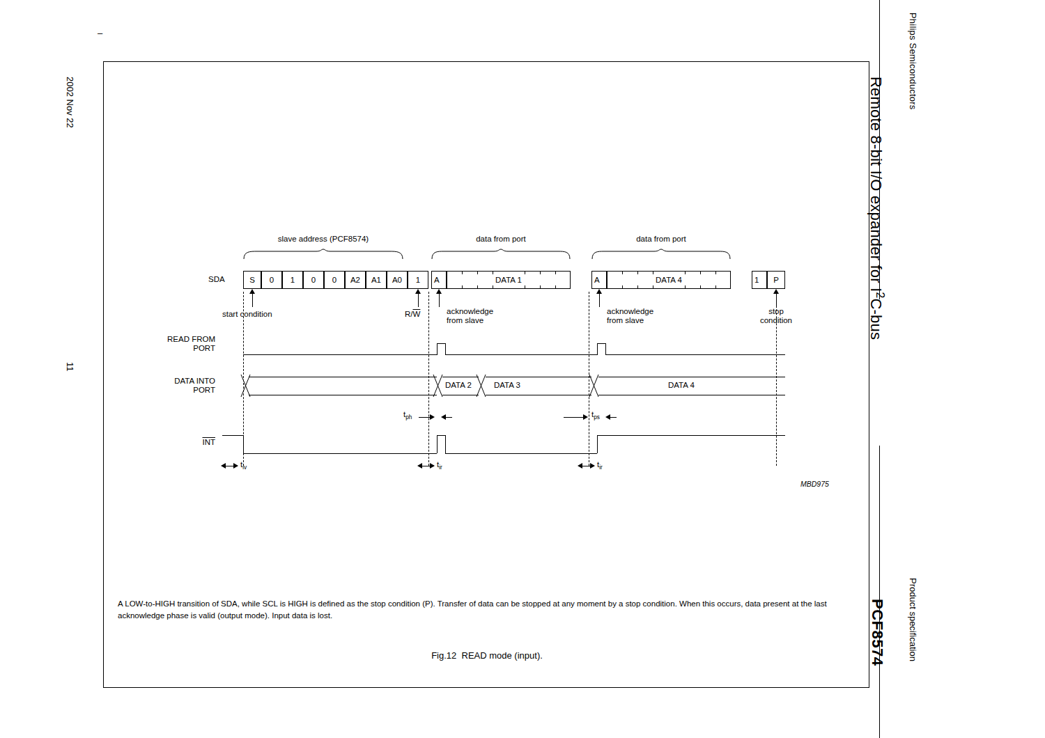–
Philips Semiconductors
Product specification
Remote 8-bit I/O expander for I2C-bus
PCF8574
2002 Nov 22
11
slave address (PCF8574)
data from port
data from port
SDA
S
0
1
0
0
A2
A1
A0
1
A
DATA 1
A
DATA 4
1
P
start condition
R/W
acknowledge
from slave
acknowledge
from slave
stop
condition
READ FROM
PORT
DATA INTO
PORT
DATA 2
DATA 3
DATA 4
tph
tps
INT
tiv
tir
tir
MBD975
A LOW-to-HIGH transition of SDA, while SCL is HIGH is defined as the stop condition (P). Transfer of data can be stopped at any moment by a stop condition. When this occurs, data present at the last acknowledge phase is valid (output mode). Input data is lost.
Fig.12 READ mode (input).